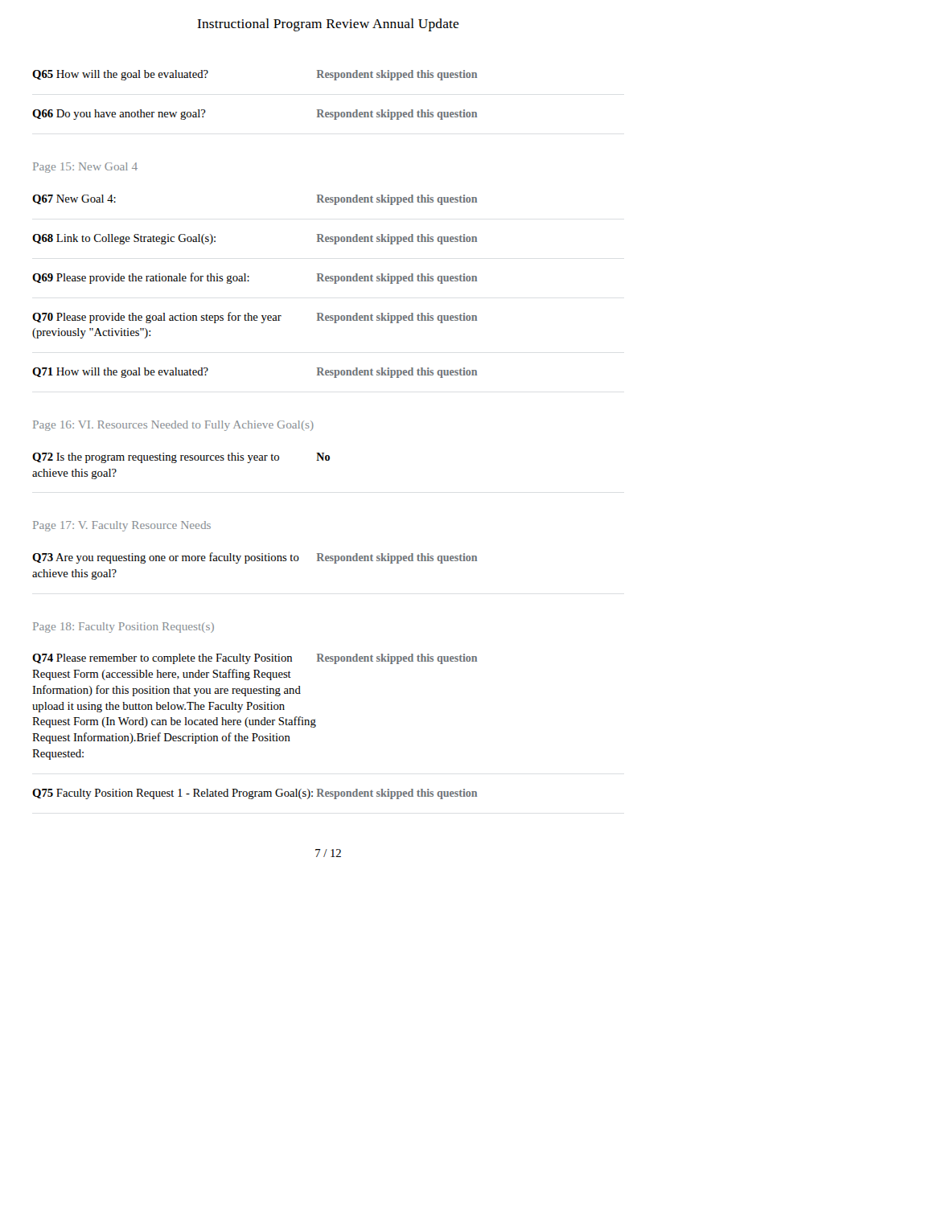Instructional Program Review Annual Update
| Q65 How will the goal be evaluated? | Respondent skipped this question |
| Q66 Do you have another new goal? | Respondent skipped this question |
Page 15: New Goal 4
| Q67 New Goal 4: | Respondent skipped this question |
| Q68 Link to College Strategic Goal(s): | Respondent skipped this question |
| Q69 Please provide the rationale for this goal: | Respondent skipped this question |
| Q70 Please provide the goal action steps for the year (previously "Activities"): | Respondent skipped this question |
| Q71 How will the goal be evaluated? | Respondent skipped this question |
Page 16: VI. Resources Needed to Fully Achieve Goal(s)
| Q72 Is the program requesting resources this year to achieve this goal? | No |
Page 17: V. Faculty Resource Needs
| Q73 Are you requesting one or more faculty positions to achieve this goal? | Respondent skipped this question |
Page 18: Faculty Position Request(s)
| Q74 Please remember to complete the Faculty Position Request Form (accessible here, under Staffing Request Information) for this position that you are requesting and upload it using the button below.The Faculty Position Request Form (In Word) can be located here (under Staffing Request Information).Brief Description of the Position Requested: | Respondent skipped this question |
| Q75 Faculty Position Request 1 - Related Program Goal(s): | Respondent skipped this question |
7 / 12